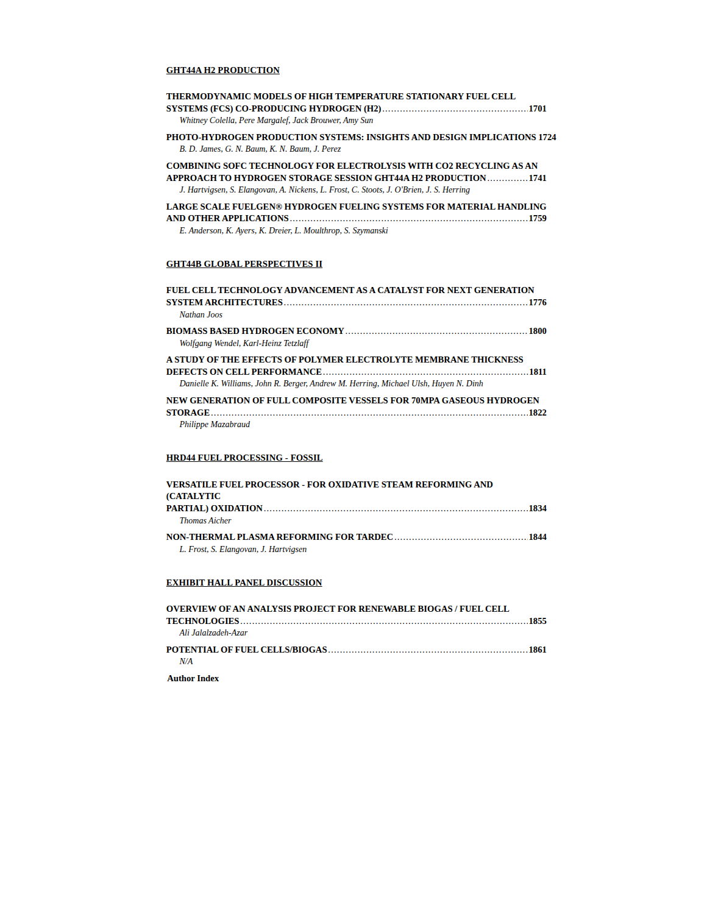GHT44A H2 PRODUCTION
THERMODYNAMIC MODELS OF HIGH TEMPERATURE STATIONARY FUEL CELL
SYSTEMS (FCS) CO-PRODUCING HYDROGEN (H2) ........................................................................................ 1701
Whitney Colella, Pere Margalef, Jack Brouwer, Amy Sun
PHOTO-HYDROGEN PRODUCTION SYSTEMS: INSIGHTS AND DESIGN IMPLICATIONS ....................... 1724
B. D. James, G. N. Baum, K. N. Baum, J. Perez
COMBINING SOFC TECHNOLOGY FOR ELECTROLYSIS WITH CO2 RECYCLING AS AN
APPROACH TO HYDROGEN STORAGE SESSION GHT44A H2 PRODUCTION ............................................ 1741
J. Hartvigsen, S. Elangovan, A. Nickens, L. Frost, C. Stoots, J. O'Brien, J. S. Herring
LARGE SCALE FUELGEN® HYDROGEN FUELING SYSTEMS FOR MATERIAL HANDLING
AND OTHER APPLICATIONS ..................................................................................................................... 1759
E. Anderson, K. Ayers, K. Dreier, L. Moulthrop, S. Szymanski
GHT44B GLOBAL PERSPECTIVES II
FUEL CELL TECHNOLOGY ADVANCEMENT AS A CATALYST FOR NEXT GENERATION
SYSTEM ARCHITECTURES ....................................................................................................................... 1776
Nathan Joos
BIOMASS BASED HYDROGEN ECONOMY ......................................................................................................... 1800
Wolfgang Wendel, Karl-Heinz Tetzlaff
A STUDY OF THE EFFECTS OF POLYMER ELECTROLYTE MEMBRANE THICKNESS
DEFECTS ON CELL PERFORMANCE ....................................................................................................... 1811
Danielle K. Williams, John R. Berger, Andrew M. Herring, Michael Ulsh, Huyen N. Dinh
NEW GENERATION OF FULL COMPOSITE VESSELS FOR 70MPA GASEOUS HYDROGEN
STORAGE ......................................................................................................................................................... 1822
Philippe Mazabraud
HRD44 FUEL PROCESSING - FOSSIL
VERSATILE FUEL PROCESSOR - FOR OXIDATIVE STEAM REFORMING AND (CATALYTIC
PARTIAL) OXIDATION ............................................................................................................................. 1834
Thomas Aicher
NON-THERMAL PLASMA REFORMING FOR TARDEC ................................................................................... 1844
L. Frost, S. Elangovan, J. Hartvigsen
EXHIBIT HALL PANEL DISCUSSION
OVERVIEW OF AN ANALYSIS PROJECT FOR RENEWABLE BIOGAS / FUEL CELL
TECHNOLOGIES ................................................................................................................................................. 1855
Ali Jalalzadeh-Azar
POTENTIAL OF FUEL CELLS/BIOGAS ................................................................................................................. 1861
N/A
Author Index